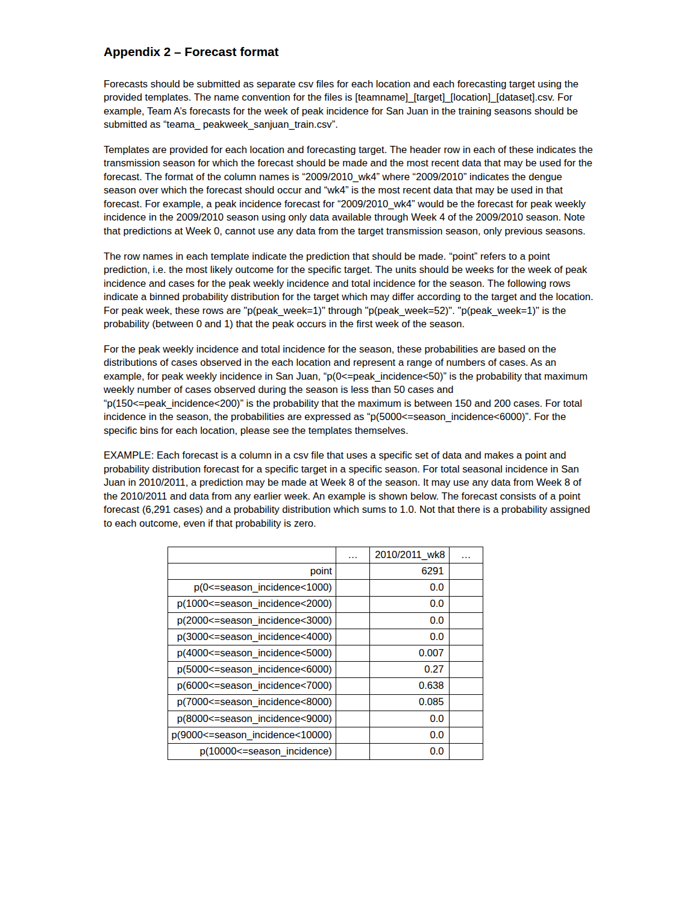Appendix 2 – Forecast format
Forecasts should be submitted as separate csv files for each location and each forecasting target using the provided templates. The name convention for the files is [teamname]_[target]_[location]_[dataset].csv. For example, Team A’s forecasts for the week of peak incidence for San Juan in the training seasons should be submitted as “teama_ peakweek_sanjuan_train.csv”.
Templates are provided for each location and forecasting target. The header row in each of these indicates the transmission season for which the forecast should be made and the most recent data that may be used for the forecast. The format of the column names is “2009/2010_wk4” where “2009/2010” indicates the dengue season over which the forecast should occur and “wk4” is the most recent data that may be used in that forecast. For example, a peak incidence forecast for “2009/2010_wk4” would be the forecast for peak weekly incidence in the 2009/2010 season using only data available through Week 4 of the 2009/2010 season. Note that predictions at Week 0, cannot use any data from the target transmission season, only previous seasons.
The row names in each template indicate the prediction that should be made. “point” refers to a point prediction, i.e. the most likely outcome for the specific target. The units should be weeks for the week of peak incidence and cases for the peak weekly incidence and total incidence for the season. The following rows indicate a binned probability distribution for the target which may differ according to the target and the location. For peak week, these rows are "p(peak_week=1)" through "p(peak_week=52)". "p(peak_week=1)" is the probability (between 0 and 1) that the peak occurs in the first week of the season.
For the peak weekly incidence and total incidence for the season, these probabilities are based on the distributions of cases observed in the each location and represent a range of numbers of cases. As an example, for peak weekly incidence in San Juan, “p(0<=peak_incidence<50)” is the probability that maximum weekly number of cases observed during the season is less than 50 cases and “p(150<=peak_incidence<200)” is the probability that the maximum is between 150 and 200 cases. For total incidence in the season, the probabilities are expressed as “p(5000<=season_incidence<6000)”. For the specific bins for each location, please see the templates themselves.
EXAMPLE: Each forecast is a column in a csv file that uses a specific set of data and makes a point and probability distribution forecast for a specific target in a specific season. For total seasonal incidence in San Juan in 2010/2011, a prediction may be made at Week 8 of the season. It may use any data from Week 8 of the 2010/2011 and data from any earlier week. An example is shown below. The forecast consists of a point forecast (6,291 cases) and a probability distribution which sums to 1.0. Not that there is a probability assigned to each outcome, even if that probability is zero.
| | … | 2010/2011_wk8 | … |
| point | | 6291 | |
| p(0<=season_incidence<1000) | | 0.0 | |
| p(1000<=season_incidence<2000) | | 0.0 | |
| p(2000<=season_incidence<3000) | | 0.0 | |
| p(3000<=season_incidence<4000) | | 0.0 | |
| p(4000<=season_incidence<5000) | | 0.007 | |
| p(5000<=season_incidence<6000) | | 0.27 | |
| p(6000<=season_incidence<7000) | | 0.638 | |
| p(7000<=season_incidence<8000) | | 0.085 | |
| p(8000<=season_incidence<9000) | | 0.0 | |
| p(9000<=season_incidence<10000) | | 0.0 | |
| p(10000<=season_incidence) | | 0.0 | |